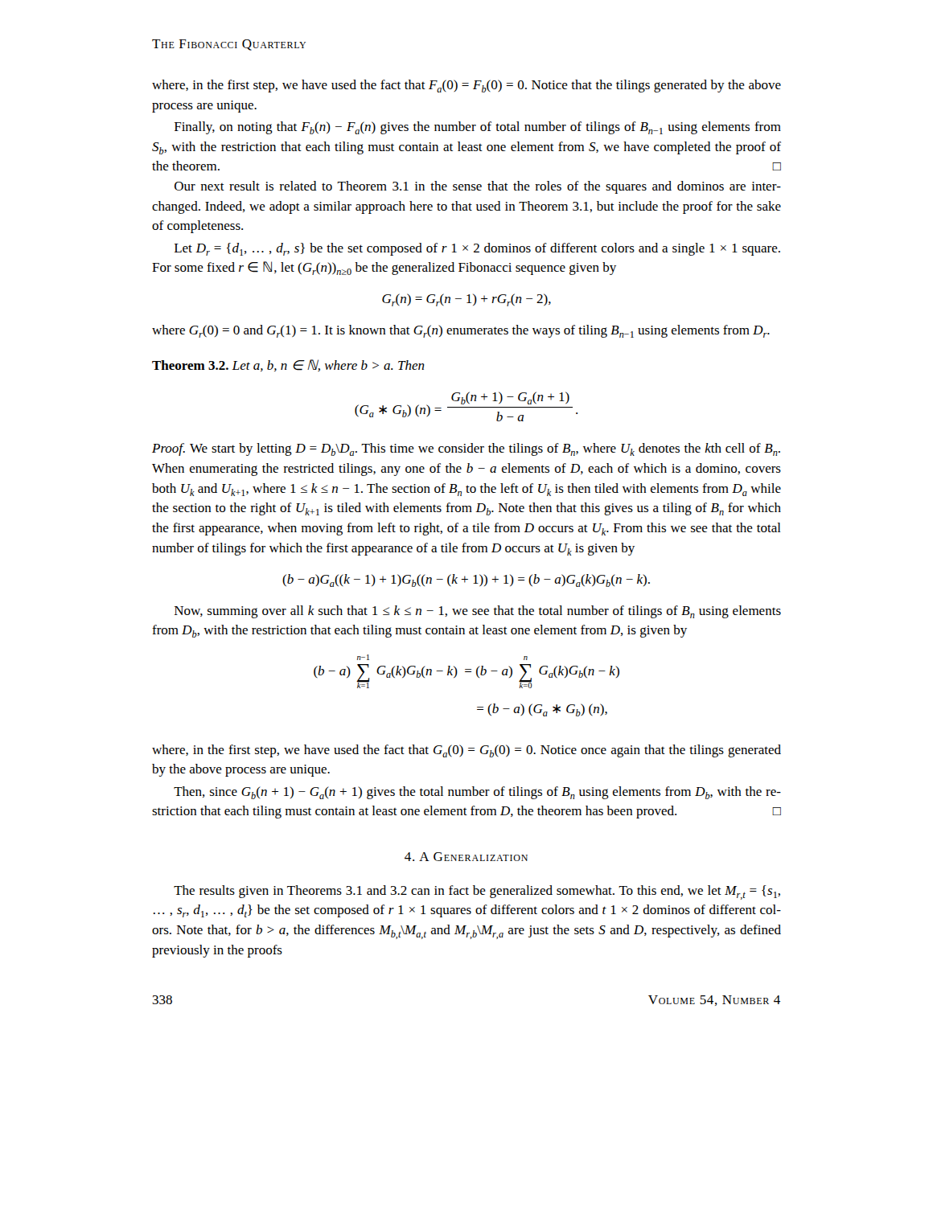The Fibonacci Quarterly
where, in the first step, we have used the fact that Fa(0) = Fb(0) = 0. Notice that the tilings generated by the above process are unique.
Finally, on noting that Fb(n) − Fa(n) gives the number of total number of tilings of Bn−1 using elements from Sb, with the restriction that each tiling must contain at least one element from S, we have completed the proof of the theorem. □
Our next result is related to Theorem 3.1 in the sense that the roles of the squares and dominos are interchanged. Indeed, we adopt a similar approach here to that used in Theorem 3.1, but include the proof for the sake of completeness.
Let Dr = {d1, … , dr, s} be the set composed of r 1 × 2 dominos of different colors and a single 1 × 1 square. For some fixed r ∈ ℕ, let (Gr(n))n≥0 be the generalized Fibonacci sequence given by
Gr(n) = Gr(n − 1) + rGr(n − 2),
where Gr(0) = 0 and Gr(1) = 1. It is known that Gr(n) enumerates the ways of tiling Bn−1 using elements from Dr.
Theorem 3.2. Let a, b, n ∈ ℕ, where b > a. Then
(Ga ∗ Gb) (n) = Gb(n + 1) − Ga(n + 1) b − a.
Proof. We start by letting D = Db\Da. This time we consider the tilings of Bn, where Uk denotes the kth cell of Bn. When enumerating the restricted tilings, any one of the b − a elements of D, each of which is a domino, covers both Uk and Uk+1, where 1 ≤ k ≤ n − 1. The section of Bn to the left of Uk is then tiled with elements from Da while the section to the right of Uk+1 is tiled with elements from Db. Note then that this gives us a tiling of Bn for which the first appearance, when moving from left to right, of a tile from D occurs at Uk. From this we see that the total number of tilings for which the first appearance of a tile from D occurs at Uk is given by
(b − a)Ga((k − 1) + 1)Gb((n − (k + 1)) + 1) = (b − a)Ga(k)Gb(n − k).
Now, summing over all k such that 1 ≤ k ≤ n − 1, we see that the total number of tilings of Bn using elements from Db, with the restriction that each tiling must contain at least one element from D, is given by
(b − a) n−1∑k=1 Ga(k)Gb(n − k)
= (b − a) n∑k=0 Ga(k)Gb(n − k)
(b − a) n−1∑k=1 Ga(k)Gb(n − k)
= (b − a) (Ga ∗ Gb) (n),
where, in the first step, we have used the fact that Ga(0) = Gb(0) = 0. Notice once again that the tilings generated by the above process are unique.
Then, since Gb(n + 1) − Ga(n + 1) gives the total number of tilings of Bn using elements from Db, with the restriction that each tiling must contain at least one element from D, the theorem has been proved. □
4. A Generalization
The results given in Theorems 3.1 and 3.2 can in fact be generalized somewhat. To this end, we let Mr,t = {s1, … , sr, d1, … , dt} be the set composed of r 1 × 1 squares of different colors and t 1 × 2 dominos of different colors. Note that, for b > a, the differences Mb,t\Ma,t and Mr,b\Mr,a are just the sets S and D, respectively, as defined previously in the proofs
338 Volume 54, Number 4